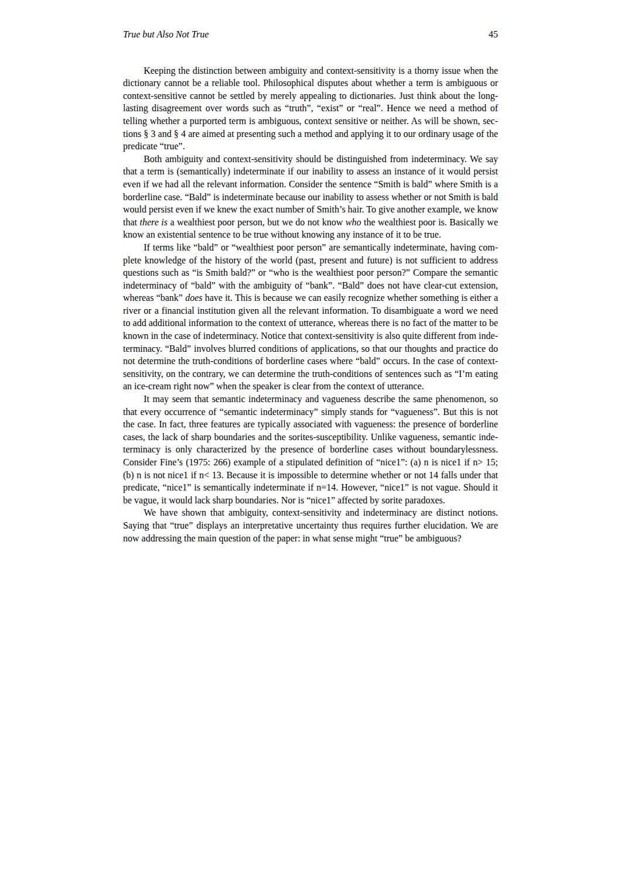True but Also Not True 45
Keeping the distinction between ambiguity and context-sensitivity is a thorny issue when the dictionary cannot be a reliable tool. Philosophical disputes about whether a term is ambiguous or context-sensitive cannot be settled by merely appealing to dictionaries. Just think about the long-lasting disagreement over words such as “truth”, “exist” or “real”. Hence we need a method of telling whether a purported term is ambiguous, context sensitive or neither. As will be shown, sections § 3 and § 4 are aimed at presenting such a method and applying it to our ordinary usage of the predicate “true”.
Both ambiguity and context-sensitivity should be distinguished from indeterminacy. We say that a term is (semantically) indeterminate if our inability to assess an instance of it would persist even if we had all the relevant information. Consider the sentence “Smith is bald” where Smith is a borderline case. “Bald” is indeterminate because our inability to assess whether or not Smith is bald would persist even if we knew the exact number of Smith’s hair. To give another example, we know that there is a wealthiest poor person, but we do not know who the wealthiest poor is. Basically we know an existential sentence to be true without knowing any instance of it to be true.
If terms like “bald” or “wealthiest poor person” are semantically indeterminate, having complete knowledge of the history of the world (past, present and future) is not sufficient to address questions such as “is Smith bald?” or “who is the wealthiest poor person?” Compare the semantic indeterminacy of “bald” with the ambiguity of “bank”. “Bald” does not have clear-cut extension, whereas “bank” does have it. This is because we can easily recognize whether something is either a river or a financial institution given all the relevant information. To disambiguate a word we need to add additional information to the context of utterance, whereas there is no fact of the matter to be known in the case of indeterminacy. Notice that context-sensitivity is also quite different from indeterminacy. “Bald” involves blurred conditions of applications, so that our thoughts and practice do not determine the truth-conditions of borderline cases where “bald” occurs. In the case of context-sensitivity, on the contrary, we can determine the truth-conditions of sentences such as “I’m eating an ice-cream right now” when the speaker is clear from the context of utterance.
It may seem that semantic indeterminacy and vagueness describe the same phenomenon, so that every occurrence of “semantic indeterminacy” simply stands for “vagueness”. But this is not the case. In fact, three features are typically associated with vagueness: the presence of borderline cases, the lack of sharp boundaries and the sorites-susceptibility. Unlike vagueness, semantic indeterminacy is only characterized by the presence of borderline cases without boundarylessness. Consider Fine’s (1975: 266) example of a stipulated definition of “nice1”: (a) n is nice1 if n> 15; (b) n is not nice1 if n< 13. Because it is impossible to determine whether or not 14 falls under that predicate, “nice1” is semantically indeterminate if n=14. However, “nice1” is not vague. Should it be vague, it would lack sharp boundaries. Nor is “nice1” affected by sorite paradoxes.
We have shown that ambiguity, context-sensitivity and indeterminacy are distinct notions. Saying that “true” displays an interpretative uncertainty thus requires further elucidation. We are now addressing the main question of the paper: in what sense might “true” be ambiguous?